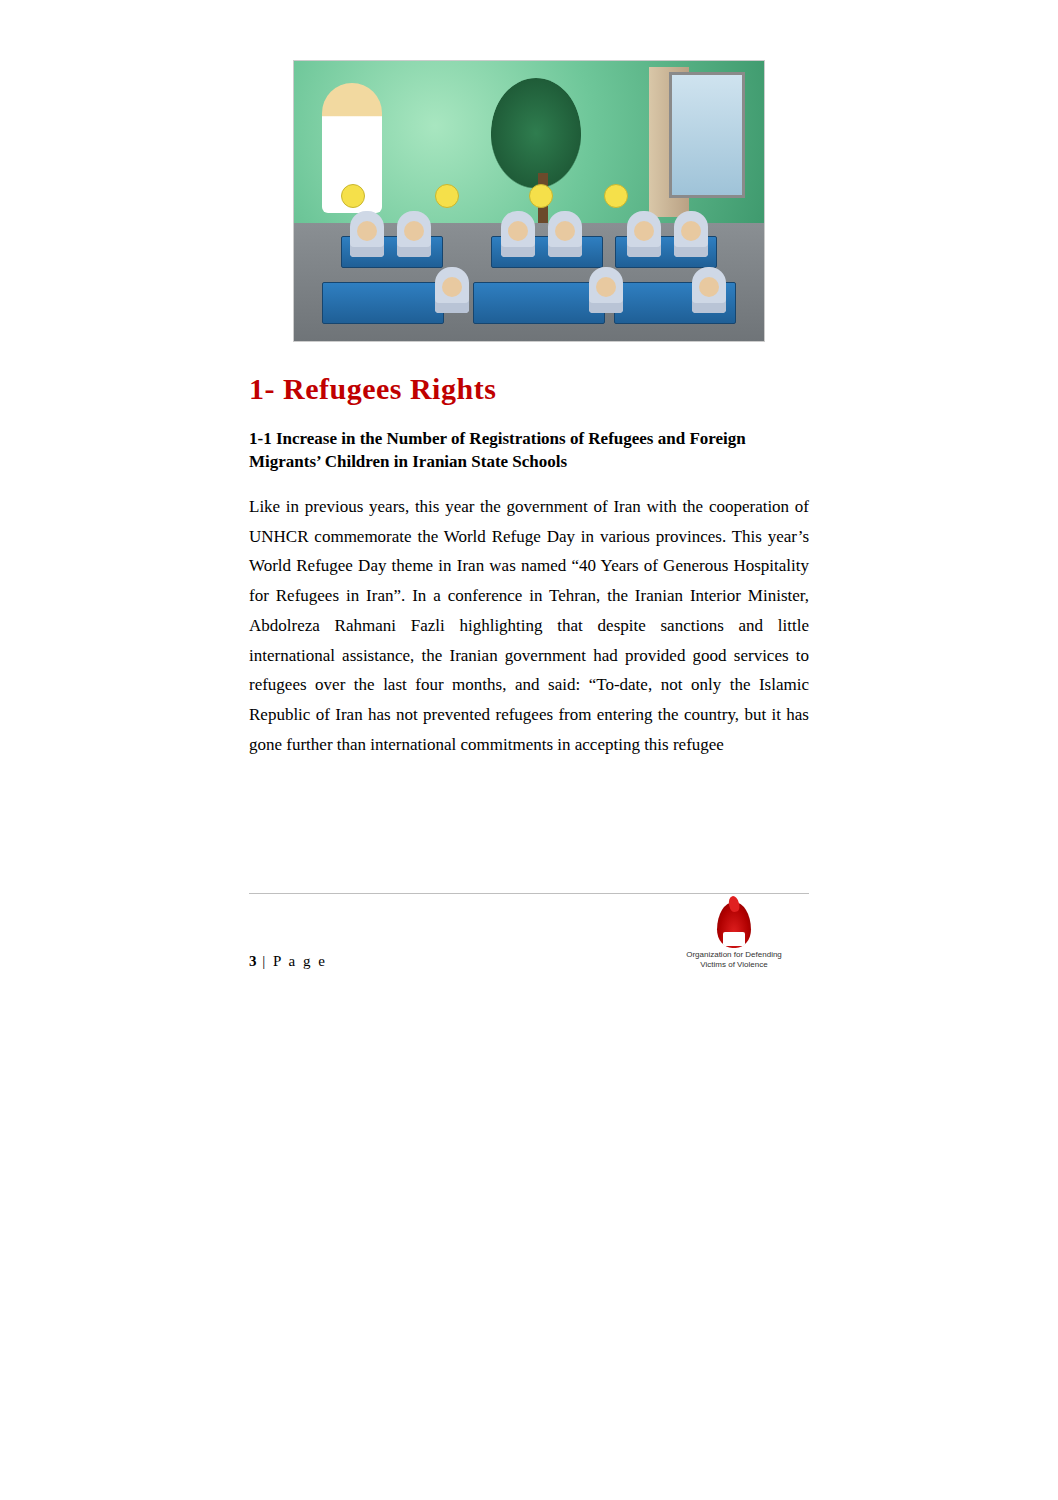1- Refugees Rights
1-1 Increase in the Number of Registrations of Refugees and Foreign Migrants’ Children in Iranian State Schools
Like in previous years, this year the government of Iran with the cooperation of UNHCR commemorate the World Refuge Day in various provinces. This year’s World Refugee Day theme in Iran was named “40 Years of Generous Hospitality for Refugees in Iran”. In a conference in Tehran, the Iranian Interior Minister, Abdolreza Rahmani Fazli highlighting that despite sanctions and little international assistance, the Iranian government had provided good services to refugees over the last four months, and said: “To-date, not only the Islamic Republic of Iran has not prevented refugees from entering the country, but it has gone further than international commitments in accepting this refugee
3 | P a g e
Organization for Defending
Victims of Violence